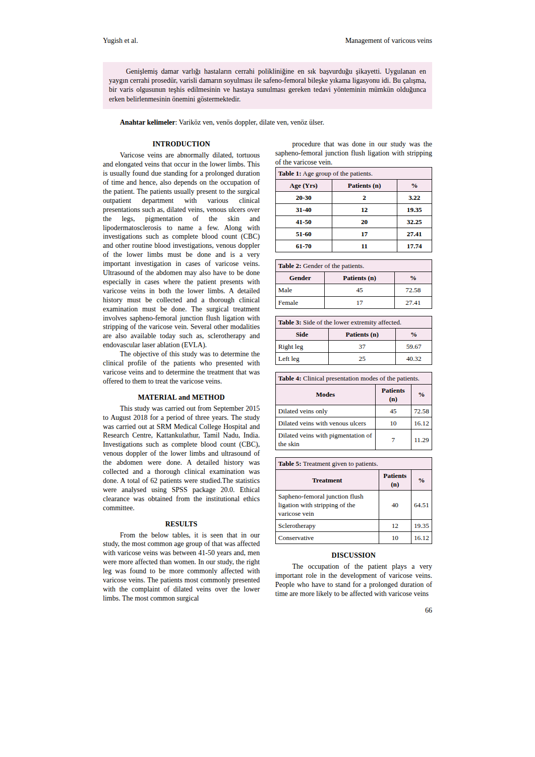Yugish et al.
Management of varicous veins
Genişlemiş damar varlığı hastaların cerrahi polikliniğine en sık başvurduğu şikayetti. Uygulanan en yaygın cerrahi prosedür, varisli damarın soyulması ile safeno-femoral bileşke yıkama ligasyonu idi. Bu çalışma, bir varis olgusunun teşhis edilmesinin ve hastaya sunulması gereken tedavi yönteminin mümkün olduğunca erken belirlenmesinin önemini göstermektedir.
Anahtar kelimeler: Variköz ven, venös doppler, dilate ven, venöz ülser.
INTRODUCTION
Varicose veins are abnormally dilated, tortuous and elongated veins that occur in the lower limbs. This is usually found due standing for a prolonged duration of time and hence, also depends on the occupation of the patient. The patients usually present to the surgical outpatient department with various clinical presentations such as, dilated veins, venous ulcers over the legs, pigmentation of the skin and lipodermatosclerosis to name a few. Along with investigations such as complete blood count (CBC) and other routine blood investigations, venous doppler of the lower limbs must be done and is a very important investigation in cases of varicose veins. Ultrasound of the abdomen may also have to be done especially in cases where the patient presents with varicose veins in both the lower limbs. A detailed history must be collected and a thorough clinical examination must be done. The surgical treatment involves sapheno-femoral junction flush ligation with stripping of the varicose vein. Several other modalities are also available today such as, sclerotherapy and endovascular laser ablation (EVLA).
The objective of this study was to determine the clinical profile of the patients who presented with varicose veins and to determine the treatment that was offered to them to treat the varicose veins.
MATERIAL and METHOD
This study was carried out from September 2015 to August 2018 for a period of three years. The study was carried out at SRM Medical College Hospital and Research Centre, Kattankulathur, Tamil Nadu, India. Investigations such as complete blood count (CBC), venous doppler of the lower limbs and ultrasound of the abdomen were done. A detailed history was collected and a thorough clinical examination was done. A total of 62 patients were studied.The statistics were analysed using SPSS package 20.0. Ethical clearance was obtained from the institutional ethics committee.
RESULTS
From the below tables, it is seen that in our study, the most common age group of that was affected with varicose veins was between 41-50 years and, men were more affected than women. In our study, the right leg was found to be more commonly affected with varicose veins. The patients most commonly presented with the complaint of dilated veins over the lower limbs. The most common surgical
procedure that was done in our study was the sapheno-femoral junction flush ligation with stripping of the varicose vein.
Table 1: Age group of the patients.
| Age (Yrs) | Patients (n) | % |
| --- | --- | --- |
| 20-30 | 2 | 3.22 |
| 31-40 | 12 | 19.35 |
| 41-50 | 20 | 32.25 |
| 51-60 | 17 | 27.41 |
| 61-70 | 11 | 17.74 |
Table 2: Gender of the patients.
| Gender | Patients (n) | % |
| --- | --- | --- |
| Male | 45 | 72.58 |
| Female | 17 | 27.41 |
Table 3: Side of the lower extremity affected.
| Side | Patients (n) | % |
| --- | --- | --- |
| Right leg | 37 | 59.67 |
| Left leg | 25 | 40.32 |
Table 4: Clinical presentation modes of the patients.
| Modes | Patients (n) | % |
| --- | --- | --- |
| Dilated veins only | 45 | 72.58 |
| Dilated veins with venous ulcers | 10 | 16.12 |
| Dilated veins with pigmentation of the skin | 7 | 11.29 |
Table 5: Treatment given to patients.
| Treatment | Patients (n) | % |
| --- | --- | --- |
| Sapheno-femoral junction flush ligation with stripping of the varicose vein | 40 | 64.51 |
| Sclerotherapy | 12 | 19.35 |
| Conservative | 10 | 16.12 |
DISCUSSION
The occupation of the patient plays a very important role in the development of varicose veins. People who have to stand for a prolonged duration of time are more likely to be affected with varicose veins
66